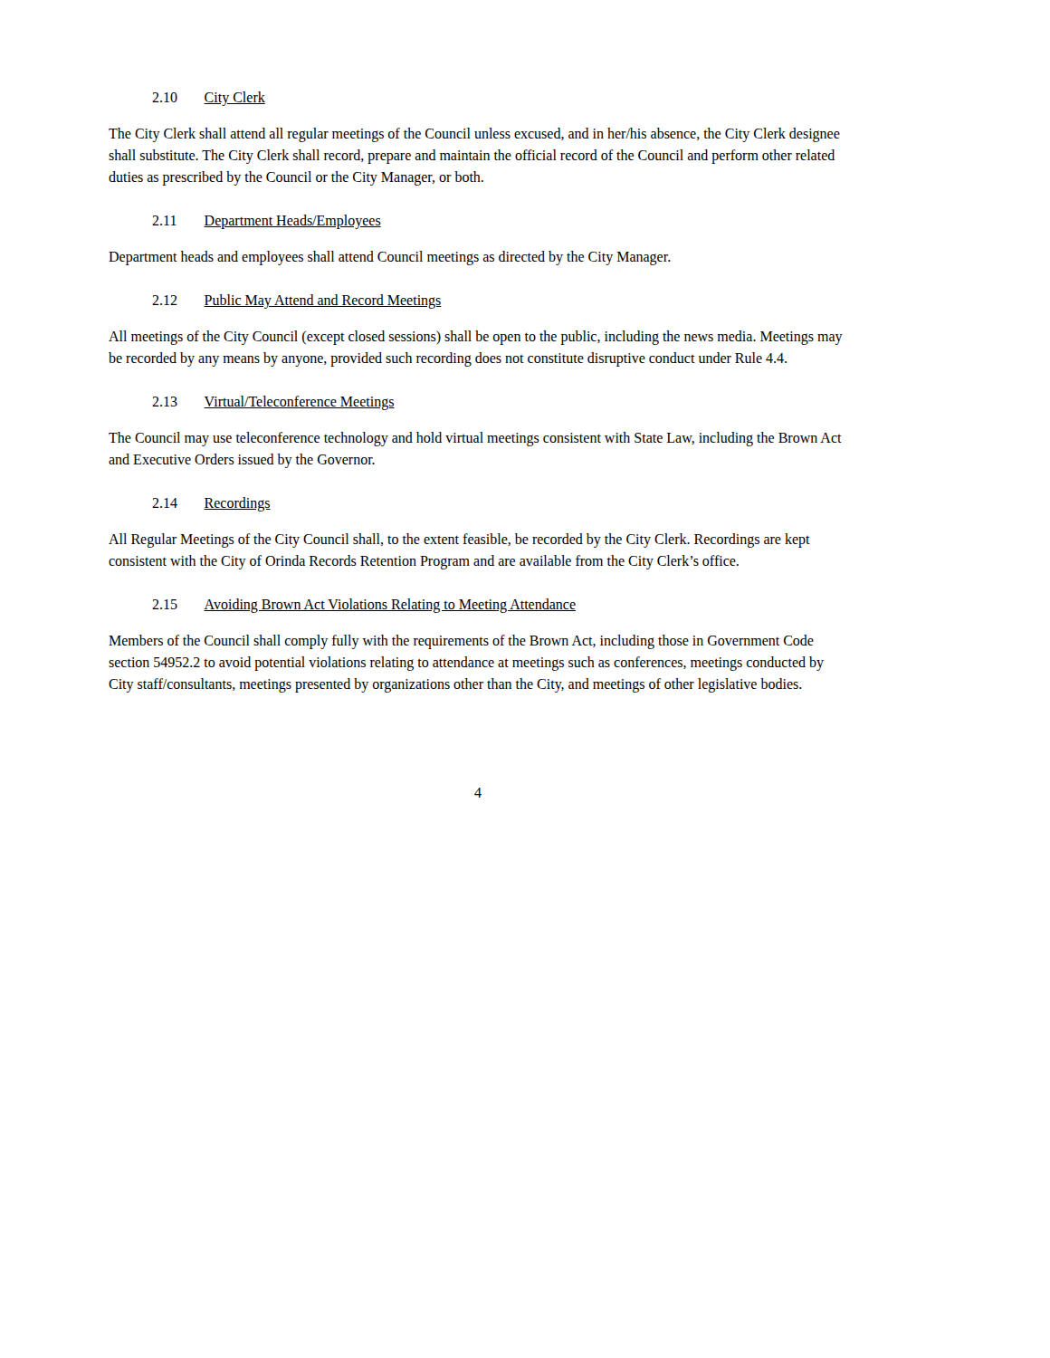2.10 City Clerk
The City Clerk shall attend all regular meetings of the Council unless excused, and in her/his absence, the City Clerk designee shall substitute. The City Clerk shall record, prepare and maintain the official record of the Council and perform other related duties as prescribed by the Council or the City Manager, or both.
2.11 Department Heads/Employees
Department heads and employees shall attend Council meetings as directed by the City Manager.
2.12 Public May Attend and Record Meetings
All meetings of the City Council (except closed sessions) shall be open to the public, including the news media. Meetings may be recorded by any means by anyone, provided such recording does not constitute disruptive conduct under Rule 4.4.
2.13 Virtual/Teleconference Meetings
The Council may use teleconference technology and hold virtual meetings consistent with State Law, including the Brown Act and Executive Orders issued by the Governor.
2.14 Recordings
All Regular Meetings of the City Council shall, to the extent feasible, be recorded by the City Clerk. Recordings are kept consistent with the City of Orinda Records Retention Program and are available from the City Clerk’s office.
2.15 Avoiding Brown Act Violations Relating to Meeting Attendance
Members of the Council shall comply fully with the requirements of the Brown Act, including those in Government Code section 54952.2 to avoid potential violations relating to attendance at meetings such as conferences, meetings conducted by City staff/consultants, meetings presented by organizations other than the City, and meetings of other legislative bodies.
4